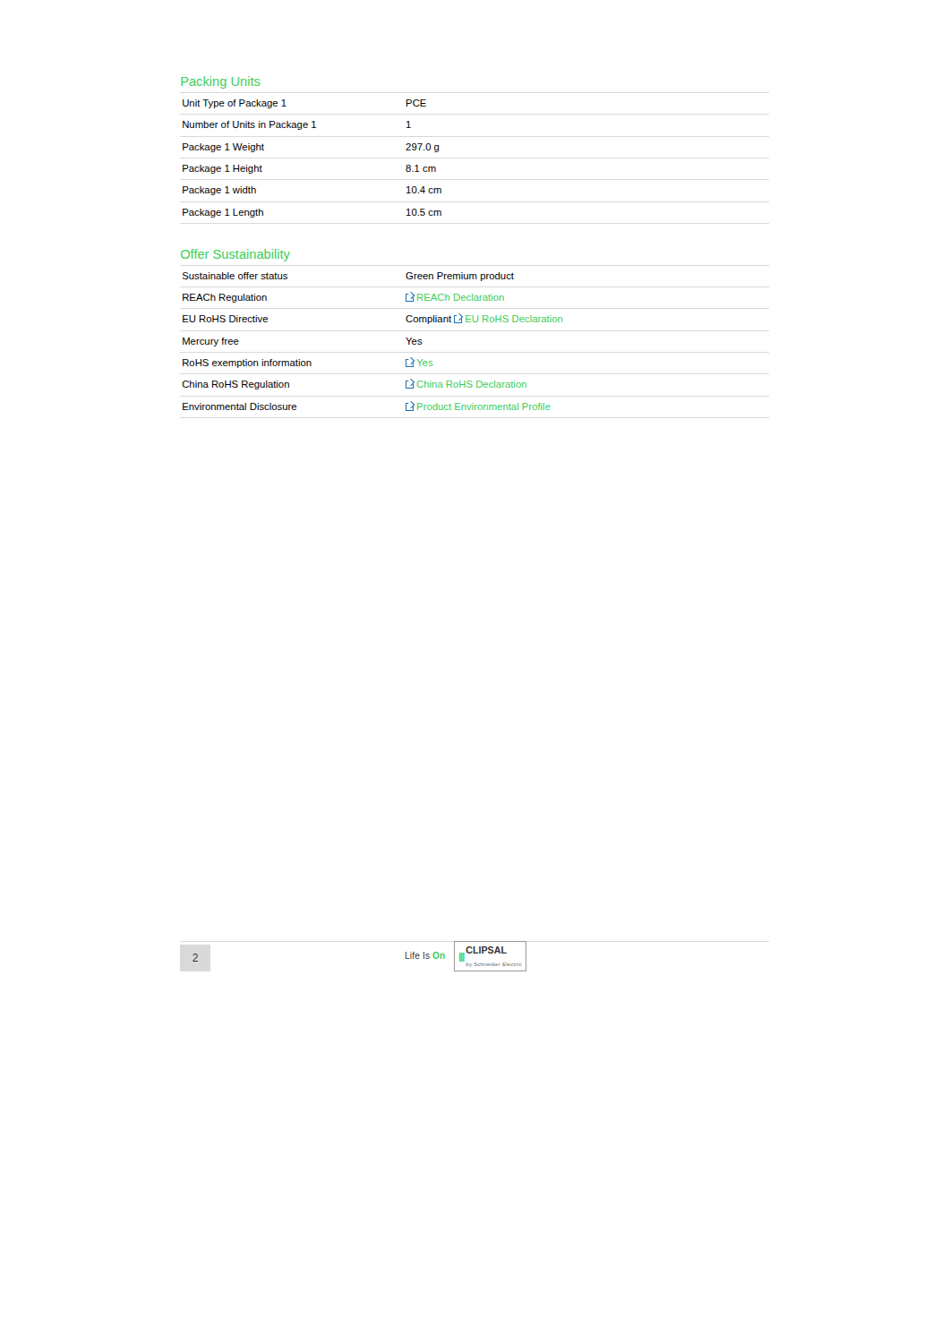Packing Units
| Unit Type of Package 1 | PCE |
| Number of Units in Package 1 | 1 |
| Package 1 Weight | 297.0 g |
| Package 1 Height | 8.1 cm |
| Package 1 width | 10.4 cm |
| Package 1 Length | 10.5 cm |
Offer Sustainability
| Sustainable offer status | Green Premium product |
| REACh Regulation | REACh Declaration |
| EU RoHS Directive | Compliant EU RoHS Declaration |
| Mercury free | Yes |
| RoHS exemption information | Yes |
| China RoHS Regulation | China RoHS Declaration |
| Environmental Disclosure | Product Environmental Profile |
2
Life Is On
||| CLIPSAL
by Schneider Electric